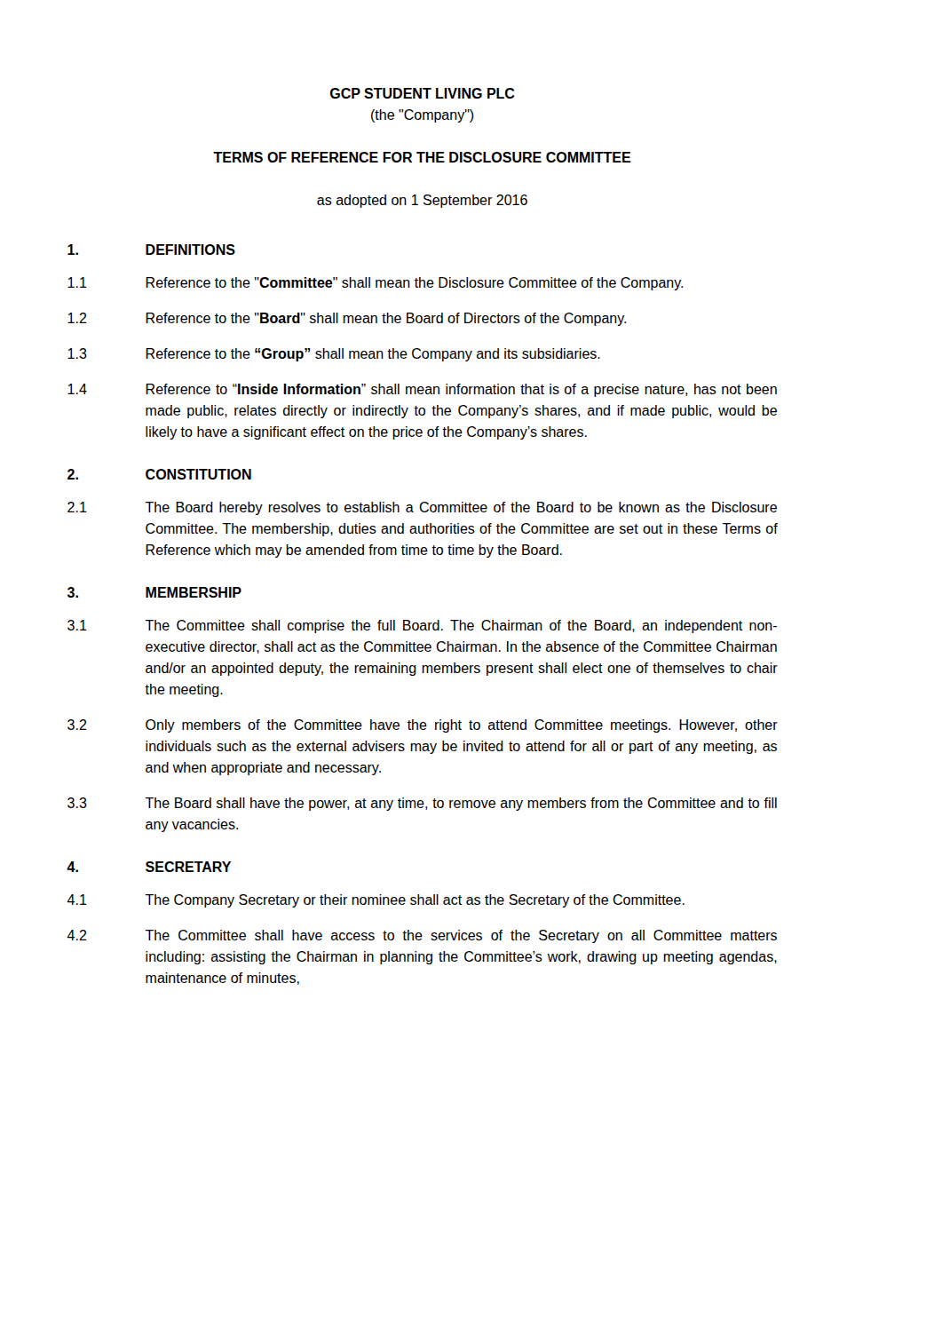GCP STUDENT LIVING PLC
(the "Company")
TERMS OF REFERENCE FOR THE DISCLOSURE COMMITTEE
as adopted on 1 September 2016
1. DEFINITIONS
1.1 Reference to the "Committee" shall mean the Disclosure Committee of the Company.
1.2 Reference to the "Board" shall mean the Board of Directors of the Company.
1.3 Reference to the “Group” shall mean the Company and its subsidiaries.
1.4 Reference to “Inside Information” shall mean information that is of a precise nature, has not been made public, relates directly or indirectly to the Company’s shares, and if made public, would be likely to have a significant effect on the price of the Company’s shares.
2. CONSTITUTION
2.1 The Board hereby resolves to establish a Committee of the Board to be known as the Disclosure Committee. The membership, duties and authorities of the Committee are set out in these Terms of Reference which may be amended from time to time by the Board.
3. MEMBERSHIP
3.1 The Committee shall comprise the full Board. The Chairman of the Board, an independent non-executive director, shall act as the Committee Chairman. In the absence of the Committee Chairman and/or an appointed deputy, the remaining members present shall elect one of themselves to chair the meeting.
3.2 Only members of the Committee have the right to attend Committee meetings. However, other individuals such as the external advisers may be invited to attend for all or part of any meeting, as and when appropriate and necessary.
3.3 The Board shall have the power, at any time, to remove any members from the Committee and to fill any vacancies.
4. SECRETARY
4.1 The Company Secretary or their nominee shall act as the Secretary of the Committee.
4.2 The Committee shall have access to the services of the Secretary on all Committee matters including: assisting the Chairman in planning the Committee’s work, drawing up meeting agendas, maintenance of minutes,